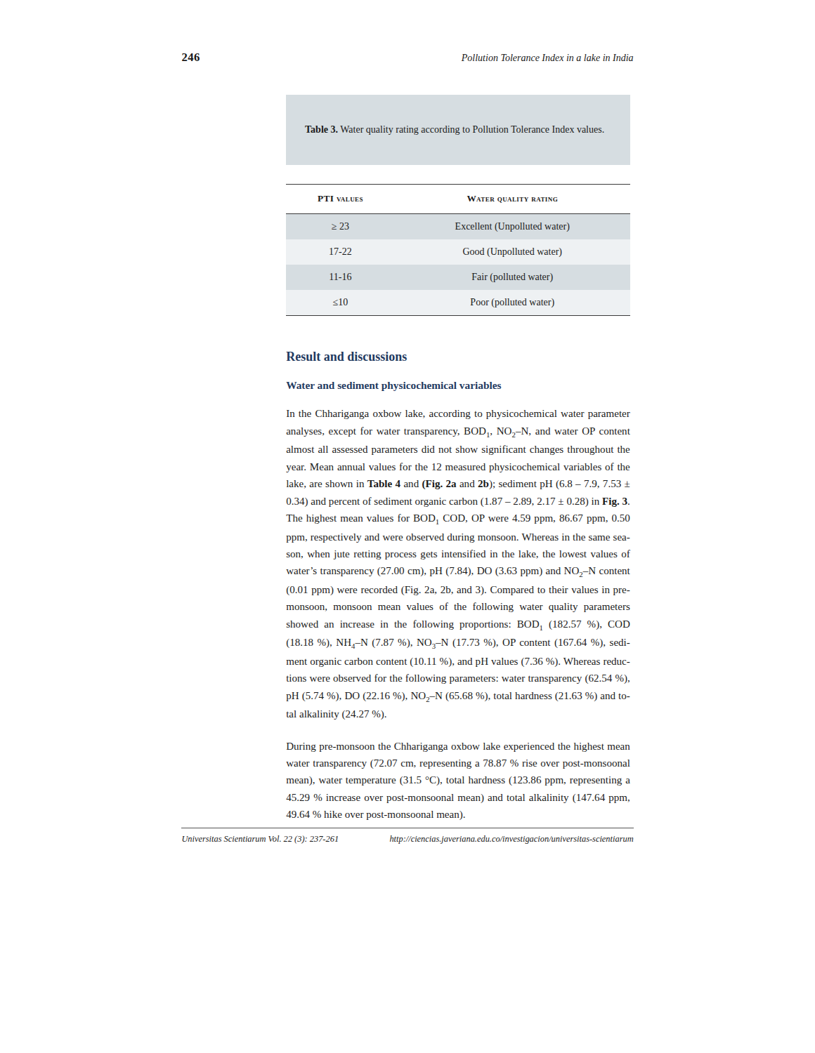246
Pollution Tolerance Index in a lake in India
Table 3. Water quality rating according to Pollution Tolerance Index values.
| PTI values | Water quality rating |
| --- | --- |
| ≥ 23 | Excellent (Unpolluted water) |
| 17-22 | Good (Unpolluted water) |
| 11-16 | Fair (polluted water) |
| ≤10 | Poor (polluted water) |
Result and discussions
Water and sediment physicochemical variables
In the Chhariganga oxbow lake, according to physicochemical water parameter analyses, except for water transparency, BOD1, NO2–N, and water OP content almost all assessed parameters did not show significant changes throughout the year. Mean annual values for the 12 measured physicochemical variables of the lake, are shown in Table 4 and (Fig. 2a and 2b); sediment pH (6.8 – 7.9, 7.53 ± 0.34) and percent of sediment organic carbon (1.87 – 2.89, 2.17 ± 0.28) in Fig. 3. The highest mean values for BOD1 COD, OP were 4.59 ppm, 86.67 ppm, 0.50 ppm, respectively and were observed during monsoon. Whereas in the same season, when jute retting process gets intensified in the lake, the lowest values of water’s transparency (27.00 cm), pH (7.84), DO (3.63 ppm) and NO2–N content (0.01 ppm) were recorded (Fig. 2a, 2b, and 3). Compared to their values in pre-monsoon, monsoon mean values of the following water quality parameters showed an increase in the following proportions: BOD1 (182.57 %), COD (18.18 %), NH4–N (7.87 %), NO3–N (17.73 %), OP content (167.64 %), sediment organic carbon content (10.11 %), and pH values (7.36 %). Whereas reductions were observed for the following parameters: water transparency (62.54 %), pH (5.74 %), DO (22.16 %), NO2–N (65.68 %), total hardness (21.63 %) and total alkalinity (24.27 %).
During pre-monsoon the Chhariganga oxbow lake experienced the highest mean water transparency (72.07 cm, representing a 78.87 % rise over post-monsoonal mean), water temperature (31.5 °C), total hardness (123.86 ppm, representing a 45.29 % increase over post-monsoonal mean) and total alkalinity (147.64 ppm, 49.64 % hike over post-monsoonal mean).
Universitas Scientiarum Vol. 22 (3): 237-261
http://ciencias.javeriana.edu.co/investigacion/universitas-scientiarum